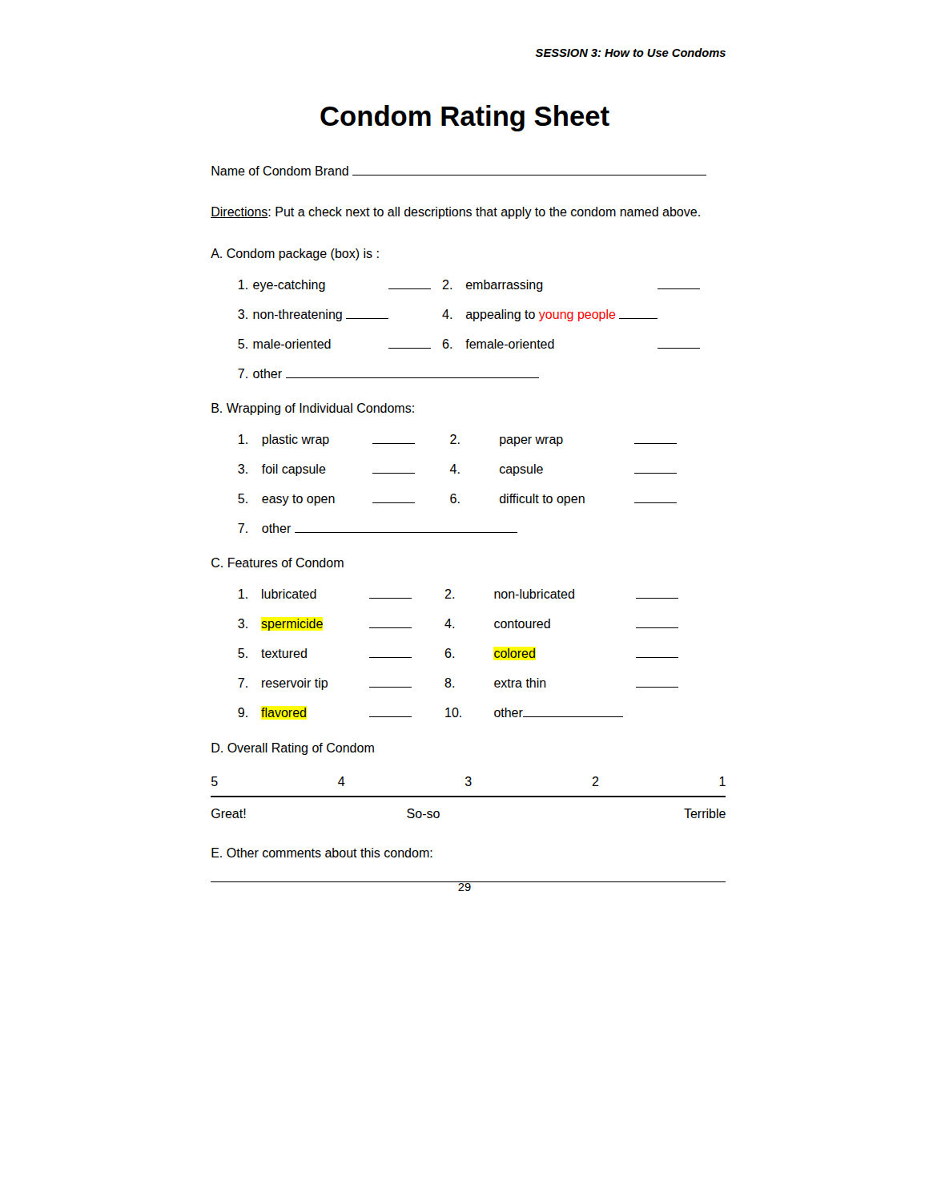SESSION 3: How to Use Condoms
Condom Rating Sheet
Name of Condom Brand
Directions: Put a check next to all descriptions that apply to the condom named above.
A. Condom package (box) is :
| 1. | eye-catching | | 2. | embarrassing | |
| 3. | non-threatening | | 4. | appealing to young people | |
| 5. | male-oriented | | 6. | female-oriented | |
| 7. | other |
B. Wrapping of Individual Condoms:
| 1. | plastic wrap | | 2. | paper wrap | |
| 3. | foil capsule | | 4. | capsule | |
| 5. | easy to open | | 6. | difficult to open | |
| 7. | other |
C. Features of Condom
| 1. | lubricated | | 2. | non-lubricated | |
| 3. | spermicide | | 4. | contoured | |
| 5. | textured | | 6. | colored | |
| 7. | reservoir tip | | 8. | extra thin | |
| 9. | flavored | | 10. | other | |
D. Overall Rating of Condom
5 4 3 2 1
Great! So-so Terrible
E. Other comments about this condom:
29